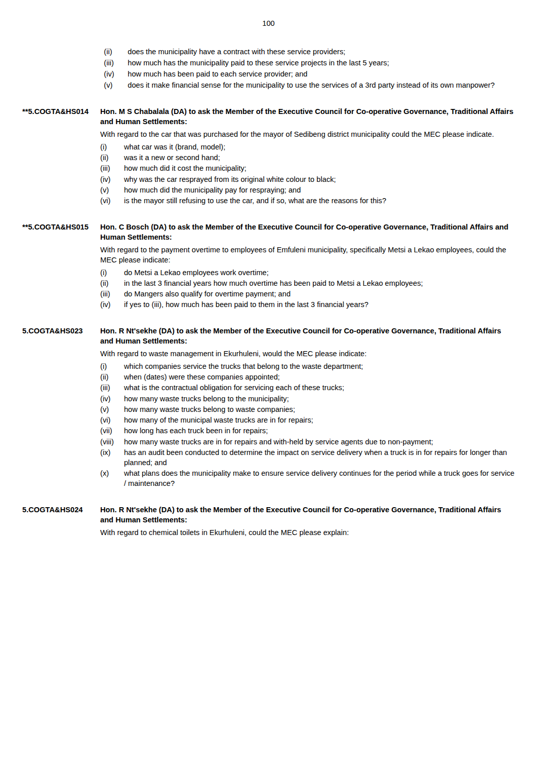100
(ii) does the municipality have a contract with these service providers;
(iii) how much has the municipality paid to these service projects in the last 5 years;
(iv) how much has been paid to each service provider; and
(v) does it make financial sense for the municipality to use the services of a 3rd party instead of its own manpower?
**5.COGTA&HS014
Hon. M S Chabalala (DA) to ask the Member of the Executive Council for Co-operative Governance, Traditional Affairs and Human Settlements:
With regard to the car that was purchased for the mayor of Sedibeng district municipality could the MEC please indicate.
(i) what car was it (brand, model);
(ii) was it a new or second hand;
(iii) how much did it cost the municipality;
(iv) why was the car resprayed from its original white colour to black;
(v) how much did the municipality pay for respraying; and
(vi) is the mayor still refusing to use the car, and if so, what are the reasons for this?
**5.COGTA&HS015
Hon. C Bosch (DA) to ask the Member of the Executive Council for Co-operative Governance, Traditional Affairs and Human Settlements:
With regard to the payment overtime to employees of Emfuleni municipality, specifically Metsi a Lekao employees, could the MEC please indicate:
(i) do Metsi a Lekao employees work overtime;
(ii) in the last 3 financial years how much overtime has been paid to Metsi a Lekao employees;
(iii) do Mangers also qualify for overtime payment; and
(iv) if yes to (iii), how much has been paid to them in the last 3 financial years?
5.COGTA&HS023
Hon. R Nt'sekhe (DA) to ask the Member of the Executive Council for Co-operative Governance, Traditional Affairs and Human Settlements:
With regard to waste management in Ekurhuleni, would the MEC please indicate:
(i) which companies service the trucks that belong to the waste department;
(ii) when (dates) were these companies appointed;
(iii) what is the contractual obligation for servicing each of these trucks;
(iv) how many waste trucks belong to the municipality;
(v) how many waste trucks belong to waste companies;
(vi) how many of the municipal waste trucks are in for repairs;
(vii) how long has each truck been in for repairs;
(viii) how many waste trucks are in for repairs and with-held by service agents due to non-payment;
(ix) has an audit been conducted to determine the impact on service delivery when a truck is in for repairs for longer than planned; and
(x) what plans does the municipality make to ensure service delivery continues for the period while a truck goes for service / maintenance?
5.COGTA&HS024
Hon. R Nt'sekhe (DA) to ask the Member of the Executive Council for Co-operative Governance, Traditional Affairs and Human Settlements:
With regard to chemical toilets in Ekurhuleni, could the MEC please explain: